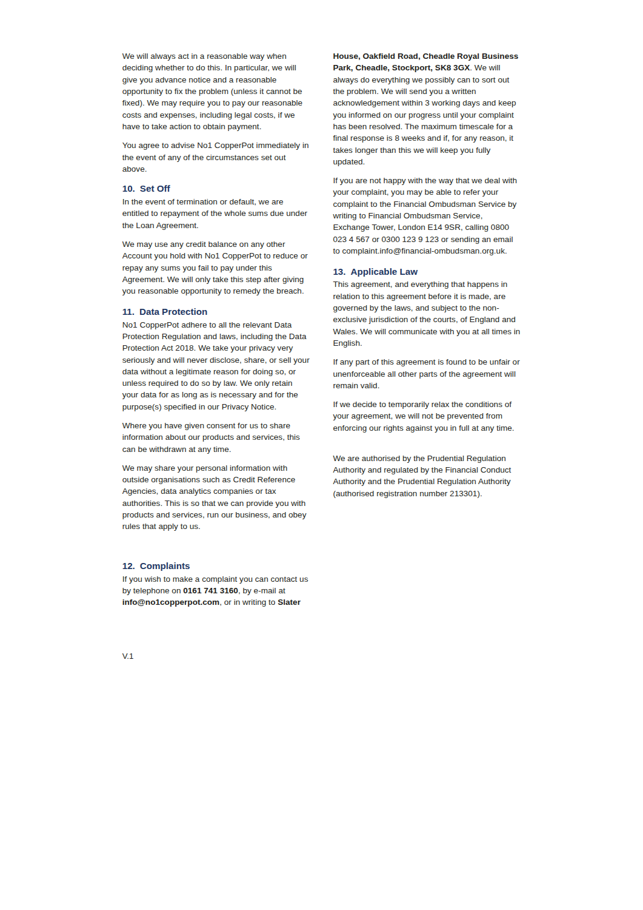We will always act in a reasonable way when deciding whether to do this. In particular, we will give you advance notice and a reasonable opportunity to fix the problem (unless it cannot be fixed). We may require you to pay our reasonable costs and expenses, including legal costs, if we have to take action to obtain payment.
You agree to advise No1 CopperPot immediately in the event of any of the circumstances set out above.
10. Set Off
In the event of termination or default, we are entitled to repayment of the whole sums due under the Loan Agreement.
We may use any credit balance on any other Account you hold with No1 CopperPot to reduce or repay any sums you fail to pay under this Agreement. We will only take this step after giving you reasonable opportunity to remedy the breach.
11. Data Protection
No1 CopperPot adhere to all the relevant Data Protection Regulation and laws, including the Data Protection Act 2018. We take your privacy very seriously and will never disclose, share, or sell your data without a legitimate reason for doing so, or unless required to do so by law. We only retain your data for as long as is necessary and for the purpose(s) specified in our Privacy Notice.
Where you have given consent for us to share information about our products and services, this can be withdrawn at any time.
We may share your personal information with outside organisations such as Credit Reference Agencies, data analytics companies or tax authorities. This is so that we can provide you with products and services, run our business, and obey rules that apply to us.
12. Complaints
If you wish to make a complaint you can contact us by telephone on 0161 741 3160, by e-mail at info@no1copperpot.com, or in writing to Slater House, Oakfield Road, Cheadle Royal Business Park, Cheadle, Stockport, SK8 3GX. We will always do everything we possibly can to sort out the problem. We will send you a written acknowledgement within 3 working days and keep you informed on our progress until your complaint has been resolved. The maximum timescale for a final response is 8 weeks and if, for any reason, it takes longer than this we will keep you fully updated.
If you are not happy with the way that we deal with your complaint, you may be able to refer your complaint to the Financial Ombudsman Service by writing to Financial Ombudsman Service, Exchange Tower, London E14 9SR, calling 0800 023 4 567 or 0300 123 9 123 or sending an email to complaint.info@financial-ombudsman.org.uk.
13. Applicable Law
This agreement, and everything that happens in relation to this agreement before it is made, are governed by the laws, and subject to the non-exclusive jurisdiction of the courts, of England and Wales. We will communicate with you at all times in English.
If any part of this agreement is found to be unfair or unenforceable all other parts of the agreement will remain valid.
If we decide to temporarily relax the conditions of your agreement, we will not be prevented from enforcing our rights against you in full at any time.
We are authorised by the Prudential Regulation Authority and regulated by the Financial Conduct Authority and the Prudential Regulation Authority (authorised registration number 213301).
V.1